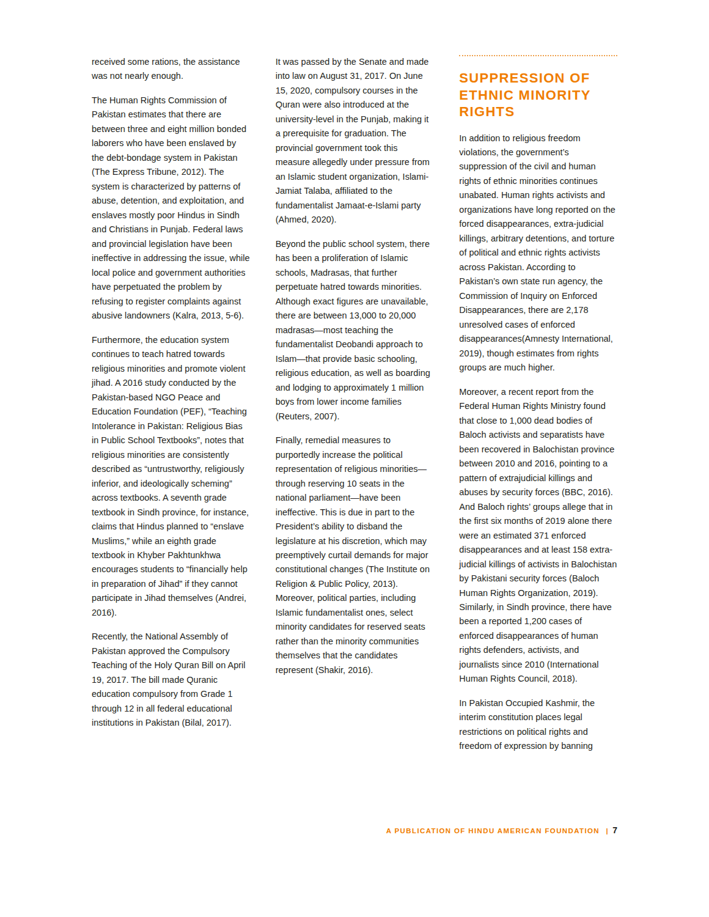received some rations, the assistance was not nearly enough.
The Human Rights Commission of Pakistan estimates that there are between three and eight million bonded laborers who have been enslaved by the debt-bondage system in Pakistan (The Express Tribune, 2012). The system is characterized by patterns of abuse, detention, and exploitation, and enslaves mostly poor Hindus in Sindh and Christians in Punjab. Federal laws and provincial legislation have been ineffective in addressing the issue, while local police and government authorities have perpetuated the problem by refusing to register complaints against abusive landowners (Kalra, 2013, 5-6).
Furthermore, the education system continues to teach hatred towards religious minorities and promote violent jihad. A 2016 study conducted by the Pakistan-based NGO Peace and Education Foundation (PEF), “Teaching Intolerance in Pakistan: Religious Bias in Public School Textbooks”, notes that religious minorities are consistently described as “untrustworthy, religiously inferior, and ideologically scheming” across textbooks. A seventh grade textbook in Sindh province, for instance, claims that Hindus planned to “enslave Muslims,” while an eighth grade textbook in Khyber Pakhtunkhwa encourages students to “financially help in preparation of Jihad” if they cannot participate in Jihad themselves (Andrei, 2016).
Recently, the National Assembly of Pakistan approved the Compulsory Teaching of the Holy Quran Bill on April 19, 2017. The bill made Quranic education compulsory from Grade 1 through 12 in all federal educational institutions in Pakistan (Bilal, 2017).
It was passed by the Senate and made into law on August 31, 2017. On June 15, 2020, compulsory courses in the Quran were also introduced at the university-level in the Punjab, making it a prerequisite for graduation. The provincial government took this measure allegedly under pressure from an Islamic student organization, Islami-Jamiat Talaba, affiliated to the fundamentalist Jamaat-e-Islami party (Ahmed, 2020).
Beyond the public school system, there has been a proliferation of Islamic schools, Madrasas, that further perpetuate hatred towards minorities. Although exact figures are unavailable, there are between 13,000 to 20,000 madrasas—most teaching the fundamentalist Deobandi approach to Islam—that provide basic schooling, religious education, as well as boarding and lodging to approximately 1 million boys from lower income families (Reuters, 2007).
Finally, remedial measures to purportedly increase the political representation of religious minorities—through reserving 10 seats in the national parliament—have been ineffective. This is due in part to the President’s ability to disband the legislature at his discretion, which may preemptively curtail demands for major constitutional changes (The Institute on Religion & Public Policy, 2013). Moreover, political parties, including Islamic fundamentalist ones, select minority candidates for reserved seats rather than the minority communities themselves that the candidates represent (Shakir, 2016).
Suppression of Ethnic Minority Rights
In addition to religious freedom violations, the government’s suppression of the civil and human rights of ethnic minorities continues unabated. Human rights activists and organizations have long reported on the forced disappearances, extra-judicial killings, arbitrary detentions, and torture of political and ethnic rights activists across Pakistan. According to Pakistan’s own state run agency, the Commission of Inquiry on Enforced Disappearances, there are 2,178 unresolved cases of enforced disappearances(Amnesty International, 2019), though estimates from rights groups are much higher.
Moreover, a recent report from the Federal Human Rights Ministry found that close to 1,000 dead bodies of Baloch activists and separatists have been recovered in Balochistan province between 2010 and 2016, pointing to a pattern of extrajudicial killings and abuses by security forces (BBC, 2016). And Baloch rights’ groups allege that in the first six months of 2019 alone there were an estimated 371 enforced disappearances and at least 158 extra-judicial killings of activists in Balochistan by Pakistani security forces (Baloch Human Rights Organization, 2019). Similarly, in Sindh province, there have been a reported 1,200 cases of enforced disappearances of human rights defenders, activists, and journalists since 2010 (International Human Rights Council, 2018).
In Pakistan Occupied Kashmir, the interim constitution places legal restrictions on political rights and freedom of expression by banning
A Publication of Hindu American Foundation |7